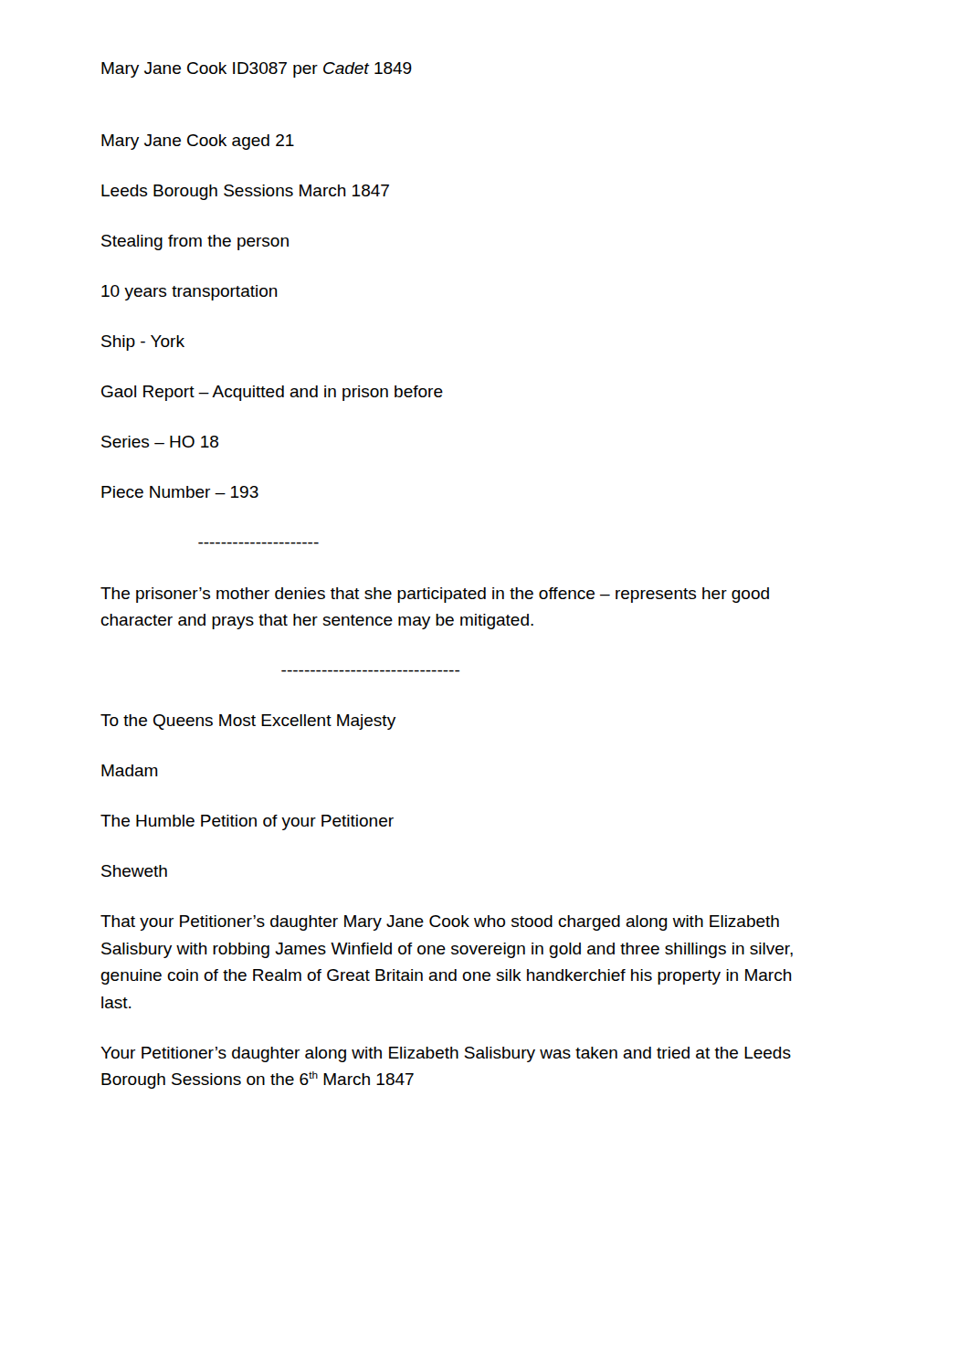Mary Jane Cook ID3087 per Cadet 1849
Mary Jane Cook aged 21
Leeds Borough Sessions March 1847
Stealing from the person
10 years transportation
Ship - York
Gaol Report – Acquitted and in prison before
Series – HO 18
Piece Number – 193
---------------------
The prisoner’s mother denies that she participated in the offence – represents her good character and prays that her sentence may be mitigated.
-------------------------------
To the Queens Most Excellent Majesty
Madam
The Humble Petition of your Petitioner
Sheweth
That your Petitioner’s daughter Mary Jane Cook who stood charged along with Elizabeth Salisbury with robbing James Winfield of one sovereign in gold and three shillings in silver, genuine coin of the Realm of Great Britain and one silk handkerchief his property in March last.
Your Petitioner’s daughter along with Elizabeth Salisbury was taken and tried at the Leeds Borough Sessions on the 6th March 1847